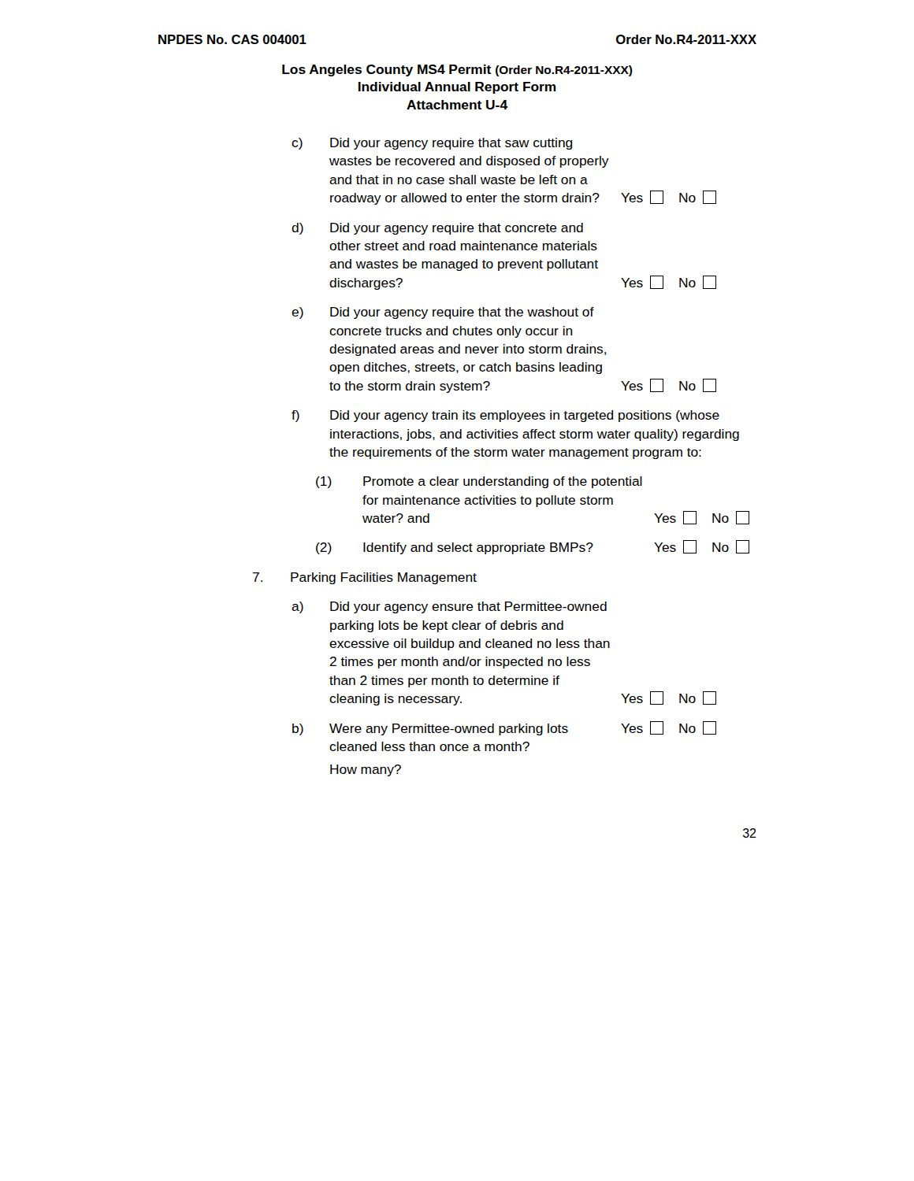NPDES No. CAS 004001 Order No.R4-2011-XXX
Los Angeles County MS4 Permit (Order No.R4-2011-XXX)
Individual Annual Report Form
Attachment U-4
c)
Did your agency require that saw cutting wastes be recovered and disposed of properly and that in no case shall waste be left on a roadway or allowed to enter the storm drain?
Yes No
d)
Did your agency require that concrete and other street and road maintenance materials and wastes be managed to prevent pollutant discharges?
Yes No
e)
Did your agency require that the washout of concrete trucks and chutes only occur in designated areas and never into storm drains, open ditches, streets, or catch basins leading to the storm drain system?
Yes No
f)
Did your agency train its employees in targeted positions (whose interactions, jobs, and activities affect storm water quality) regarding the requirements of the storm water management program to:
(1)
Promote a clear understanding of the potential for maintenance activities to pollute storm water? and
Yes No
(2)
Identify and select appropriate BMPs?
Yes No
7.
Parking Facilities Management
a)
Did your agency ensure that Permittee-owned parking lots be kept clear of debris and excessive oil buildup and cleaned no less than 2 times per month and/or inspected no less than 2 times per month to determine if cleaning is necessary.
Yes No
b)
Were any Permittee-owned parking lots cleaned less than once a month?
How many?
Yes No
32